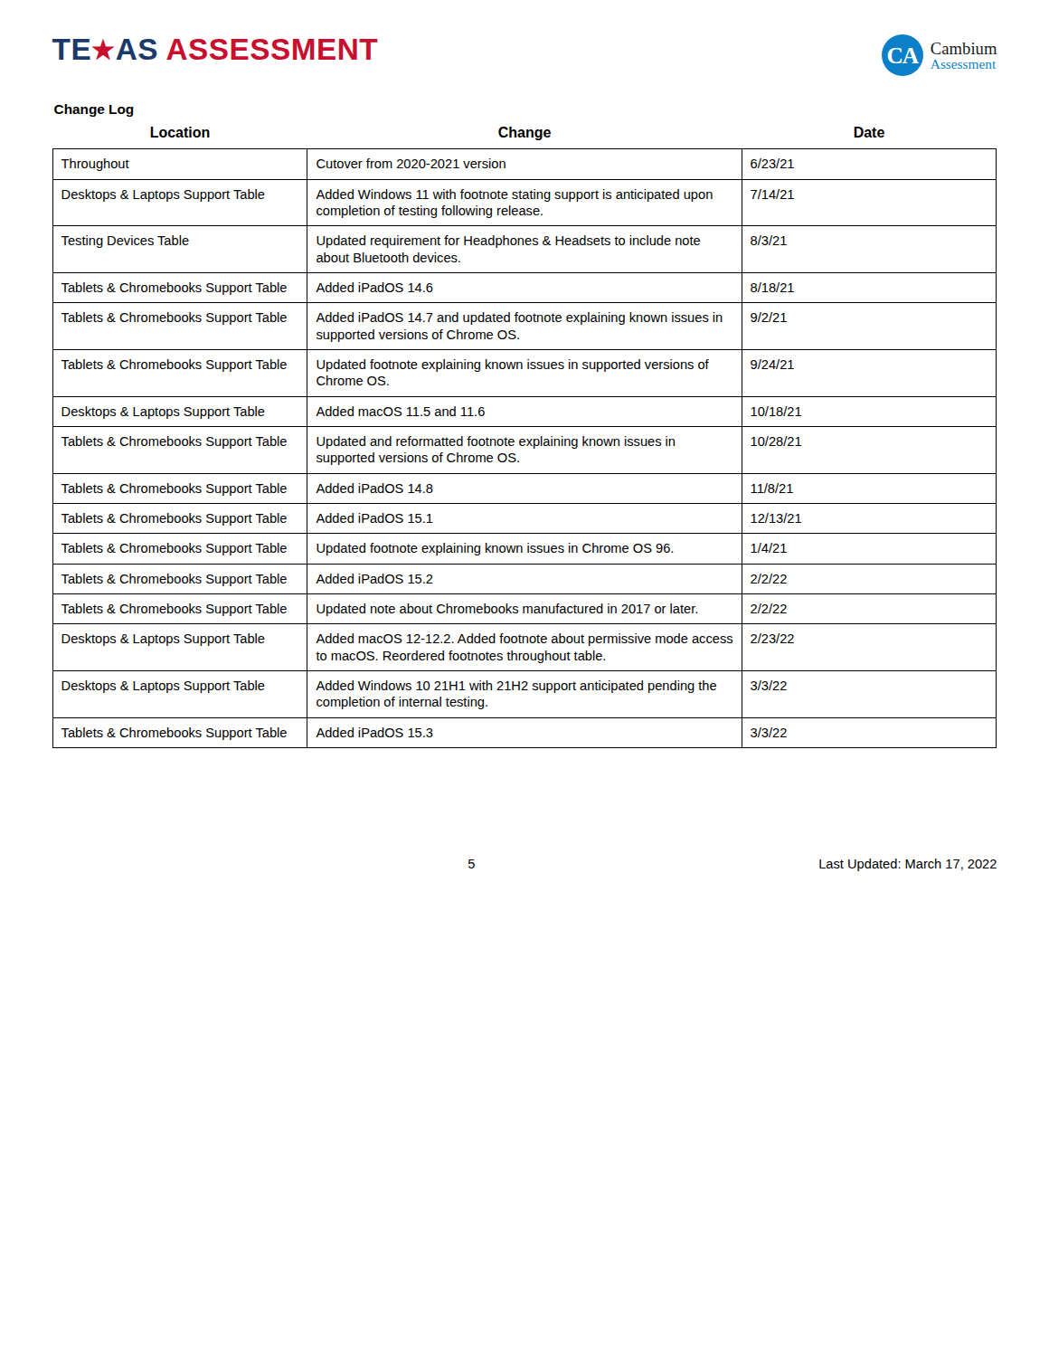TE★AS ASSESSMENT
CA
Cambium Assessment
Change Log
| Location | Change | Date |
| --- | --- | --- |
| Throughout | Cutover from 2020-2021 version | 6/23/21 |
| Desktops & Laptops Support Table | Added Windows 11 with footnote stating support is anticipated upon completion of testing following release. | 7/14/21 |
| Testing Devices Table | Updated requirement for Headphones & Headsets to include note about Bluetooth devices. | 8/3/21 |
| Tablets & Chromebooks Support Table | Added iPadOS 14.6 | 8/18/21 |
| Tablets & Chromebooks Support Table | Added iPadOS 14.7 and updated footnote explaining known issues in supported versions of Chrome OS. | 9/2/21 |
| Tablets & Chromebooks Support Table | Updated footnote explaining known issues in supported versions of Chrome OS. | 9/24/21 |
| Desktops & Laptops Support Table | Added macOS 11.5 and 11.6 | 10/18/21 |
| Tablets & Chromebooks Support Table | Updated and reformatted footnote explaining known issues in supported versions of Chrome OS. | 10/28/21 |
| Tablets & Chromebooks Support Table | Added iPadOS 14.8 | 11/8/21 |
| Tablets & Chromebooks Support Table | Added iPadOS 15.1 | 12/13/21 |
| Tablets & Chromebooks Support Table | Updated footnote explaining known issues in Chrome OS 96. | 1/4/21 |
| Tablets & Chromebooks Support Table | Added iPadOS 15.2 | 2/2/22 |
| Tablets & Chromebooks Support Table | Updated note about Chromebooks manufactured in 2017 or later. | 2/2/22 |
| Desktops & Laptops Support Table | Added macOS 12-12.2. Added footnote about permissive mode access to macOS. Reordered footnotes throughout table. | 2/23/22 |
| Desktops & Laptops Support Table | Added Windows 10 21H1 with 21H2 support anticipated pending the completion of internal testing. | 3/3/22 |
| Tablets & Chromebooks Support Table | Added iPadOS 15.3 | 3/3/22 |
5 Last Updated: March 17, 2022